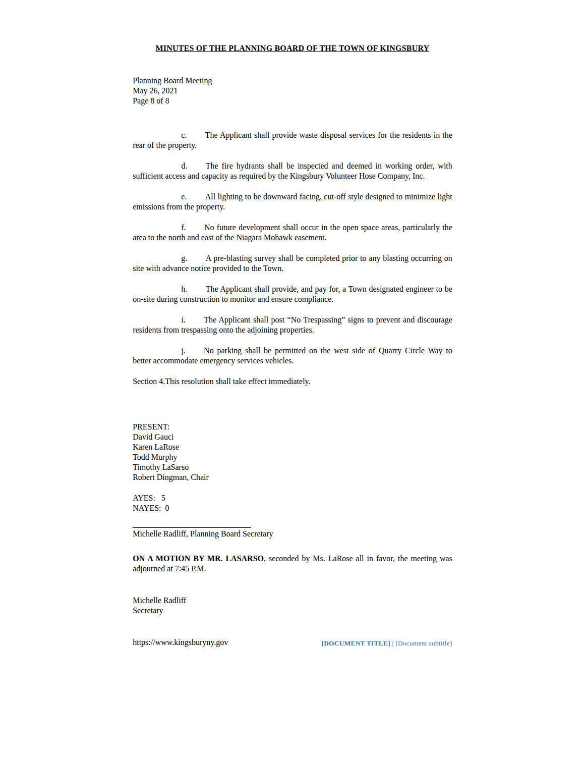MINUTES OF THE PLANNING BOARD OF THE TOWN OF KINGSBURY
Planning Board Meeting
May 26, 2021
Page 8 of 8
c. The Applicant shall provide waste disposal services for the residents in the rear of the property.
d. The fire hydrants shall be inspected and deemed in working order, with sufficient access and capacity as required by the Kingsbury Volunteer Hose Company, Inc.
e. All lighting to be downward facing, cut-off style designed to minimize light emissions from the property.
f. No future development shall occur in the open space areas, particularly the area to the north and east of the Niagara Mohawk easement.
g. A pre-blasting survey shall be completed prior to any blasting occurring on site with advance notice provided to the Town.
h. The Applicant shall provide, and pay for, a Town designated engineer to be on-site during construction to monitor and ensure compliance.
i. The Applicant shall post “No Trespassing” signs to prevent and discourage residents from trespassing onto the adjoining properties.
j. No parking shall be permitted on the west side of Quarry Circle Way to better accommodate emergency services vehicles.
Section 4. This resolution shall take effect immediately.
PRESENT:
David Gauci
Karen LaRose
Todd Murphy
Timothy LaSarso
Robert Dingman, Chair
AYES: 5
NAYES: 0
Michelle Radliff, Planning Board Secretary
ON A MOTION BY MR. LASARSO, seconded by Ms. LaRose all in favor, the meeting was adjourned at 7:45 P.M.
Michelle Radliff
Secretary
https://www.kingsburyny.gov
[DOCUMENT TITLE] | [Document subtitle]